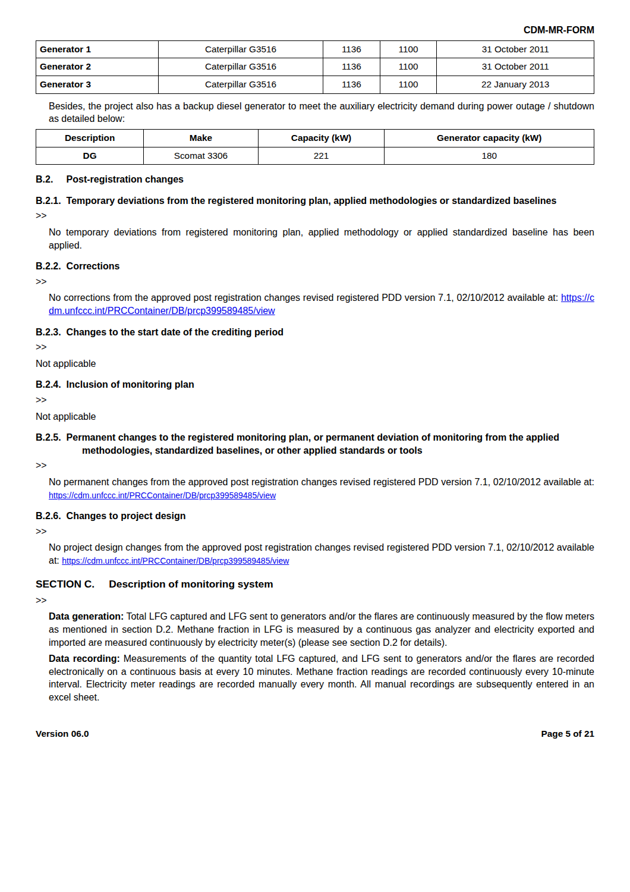CDM-MR-FORM
| Generator 1 | Caterpillar G3516 | 1136 | 1100 | 31 October 2011 |
| Generator 2 | Caterpillar G3516 | 1136 | 1100 | 31 October 2011 |
| Generator 3 | Caterpillar G3516 | 1136 | 1100 | 22 January 2013 |
Besides, the project also has a backup diesel generator to meet the auxiliary electricity demand during power outage / shutdown as detailed below:
| Description | Make | Capacity (kW) | Generator capacity (kW) |
| --- | --- | --- | --- |
| DG | Scomat 3306 | 221 | 180 |
B.2. Post-registration changes
B.2.1. Temporary deviations from the registered monitoring plan, applied methodologies or standardized baselines
>>
No temporary deviations from registered monitoring plan, applied methodology or applied standardized baseline has been applied.
B.2.2. Corrections
>>
No corrections from the approved post registration changes revised registered PDD version 7.1, 02/10/2012 available at: https://cdm.unfccc.int/PRCContainer/DB/prcp399589485/view
B.2.3. Changes to the start date of the crediting period
>>
Not applicable
B.2.4. Inclusion of monitoring plan
>>
Not applicable
B.2.5. Permanent changes to the registered monitoring plan, or permanent deviation of monitoring from the applied methodologies, standardized baselines, or other applied standards or tools
>>
No permanent changes from the approved post registration changes revised registered PDD version 7.1, 02/10/2012 available at: https://cdm.unfccc.int/PRCContainer/DB/prcp399589485/view
B.2.6. Changes to project design
>>
No project design changes from the approved post registration changes revised registered PDD version 7.1, 02/10/2012 available at: https://cdm.unfccc.int/PRCContainer/DB/prcp399589485/view
SECTION C. Description of monitoring system
>>
Data generation: Total LFG captured and LFG sent to generators and/or the flares are continuously measured by the flow meters as mentioned in section D.2. Methane fraction in LFG is measured by a continuous gas analyzer and electricity exported and imported are measured continuously by electricity meter(s) (please see section D.2 for details).
Data recording: Measurements of the quantity total LFG captured, and LFG sent to generators and/or the flares are recorded electronically on a continuous basis at every 10 minutes. Methane fraction readings are recorded continuously every 10-minute interval. Electricity meter readings are recorded manually every month. All manual recordings are subsequently entered in an excel sheet.
Version 06.0 Page 5 of 21